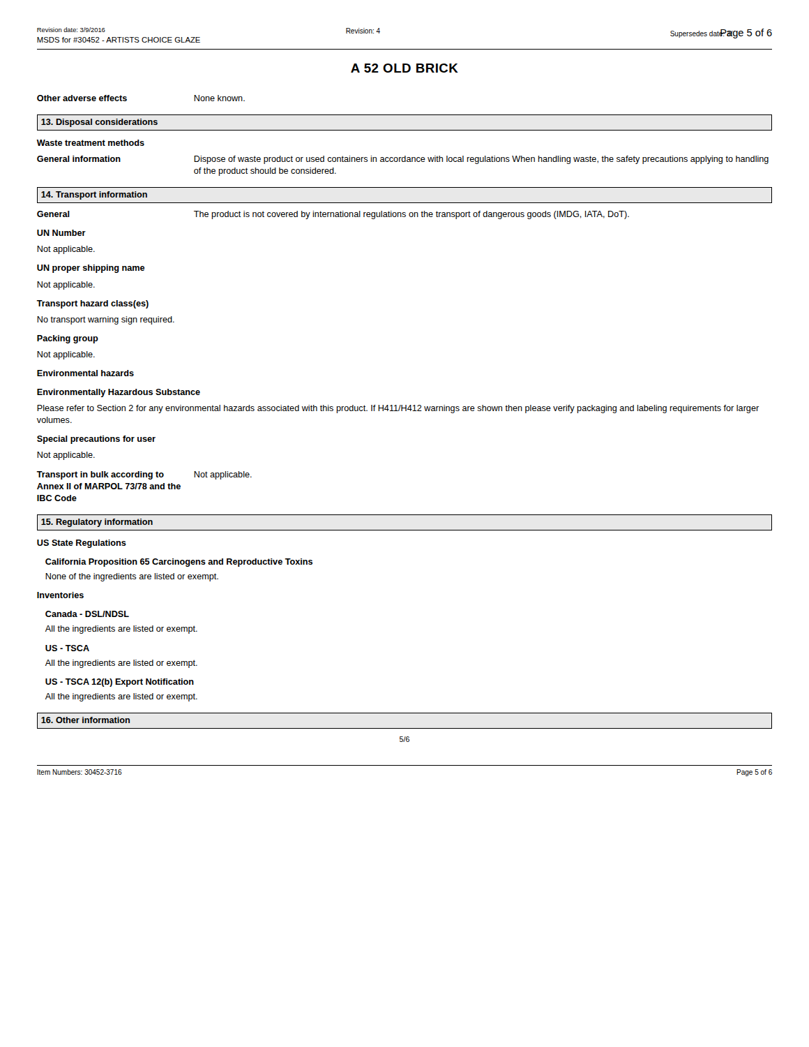Revision date: 3/9/2016
MSDS for #30452 - ARTISTS CHOICE GLAZE
Revision: 4
Supersedes date: 3/Page 5 of 6
A 52 OLD BRICK
Other adverse effects
None known.
13. Disposal considerations
Waste treatment methods
General information
Dispose of waste product or used containers in accordance with local regulations When handling waste, the safety precautions applying to handling of the product should be considered.
14. Transport information
General
The product is not covered by international regulations on the transport of dangerous goods (IMDG, IATA, DoT).
UN Number
Not applicable.
UN proper shipping name
Not applicable.
Transport hazard class(es)
No transport warning sign required.
Packing group
Not applicable.
Environmental hazards
Environmentally Hazardous Substance
Please refer to Section 2 for any environmental hazards associated with this product. If H411/H412 warnings are shown then please verify packaging and labeling requirements for larger volumes.
Special precautions for user
Not applicable.
Transport in bulk according to Annex II of MARPOL 73/78 and the IBC Code
Not applicable.
15. Regulatory information
US State Regulations
California Proposition 65 Carcinogens and Reproductive Toxins
None of the ingredients are listed or exempt.
Inventories
Canada - DSL/NDSL
All the ingredients are listed or exempt.
US - TSCA
All the ingredients are listed or exempt.
US - TSCA 12(b) Export Notification
All the ingredients are listed or exempt.
16. Other information
5/6
Item Numbers: 30452-3716
Page 5 of 6